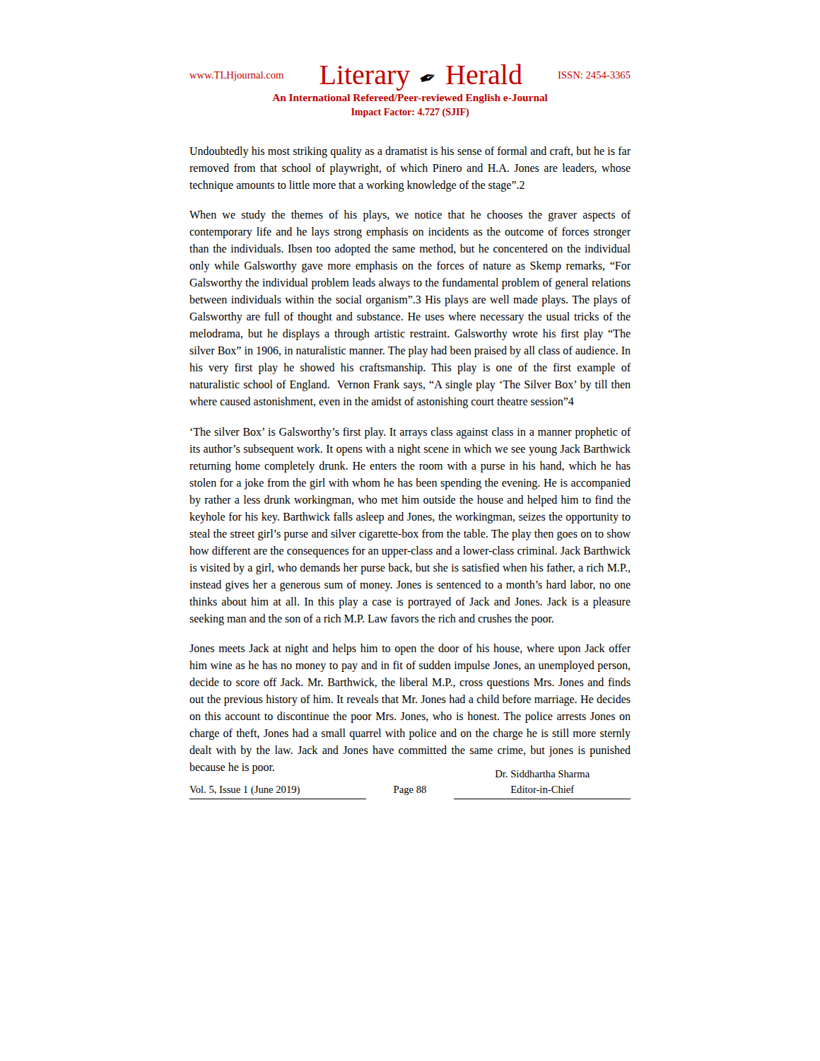www.TLHjournal.com
Literary ✒ Herald
ISSN: 2454-3365
An International Refereed/Peer-reviewed English e-Journal
Impact Factor: 4.727 (SJIF)
Undoubtedly his most striking quality as a dramatist is his sense of formal and craft, but he is far removed from that school of playwright, of which Pinero and H.A. Jones are leaders, whose technique amounts to little more that a working knowledge of the stage”.2
When we study the themes of his plays, we notice that he chooses the graver aspects of contemporary life and he lays strong emphasis on incidents as the outcome of forces stronger than the individuals. Ibsen too adopted the same method, but he concentered on the individual only while Galsworthy gave more emphasis on the forces of nature as Skemp remarks, “For Galsworthy the individual problem leads always to the fundamental problem of general relations between individuals within the social organism”.3 His plays are well made plays. The plays of Galsworthy are full of thought and substance. He uses where necessary the usual tricks of the melodrama, but he displays a through artistic restraint. Galsworthy wrote his first play “The silver Box” in 1906, in naturalistic manner. The play had been praised by all class of audience. In his very first play he showed his craftsmanship. This play is one of the first example of naturalistic school of England. Vernon Frank says, “A single play ‘The Silver Box’ by till then where caused astonishment, even in the amidst of astonishing court theatre session”4
‘The silver Box’ is Galsworthy’s first play. It arrays class against class in a manner prophetic of its author’s subsequent work. It opens with a night scene in which we see young Jack Barthwick returning home completely drunk. He enters the room with a purse in his hand, which he has stolen for a joke from the girl with whom he has been spending the evening. He is accompanied by rather a less drunk workingman, who met him outside the house and helped him to find the keyhole for his key. Barthwick falls asleep and Jones, the workingman, seizes the opportunity to steal the street girl’s purse and silver cigarette-box from the table. The play then goes on to show how different are the consequences for an upper-class and a lower-class criminal. Jack Barthwick is visited by a girl, who demands her purse back, but she is satisfied when his father, a rich M.P., instead gives her a generous sum of money. Jones is sentenced to a month’s hard labor, no one thinks about him at all. In this play a case is portrayed of Jack and Jones. Jack is a pleasure seeking man and the son of a rich M.P. Law favors the rich and crushes the poor.
Jones meets Jack at night and helps him to open the door of his house, where upon Jack offer him wine as he has no money to pay and in fit of sudden impulse Jones, an unemployed person, decide to score off Jack. Mr. Barthwick, the liberal M.P., cross questions Mrs. Jones and finds out the previous history of him. It reveals that Mr. Jones had a child before marriage. He decides on this account to discontinue the poor Mrs. Jones, who is honest. The police arrests Jones on charge of theft, Jones had a small quarrel with police and on the charge he is still more sternly dealt with by the law. Jack and Jones have committed the same crime, but jones is punished because he is poor.
Vol. 5, Issue 1 (June 2019)
Page 88
Dr. Siddhartha Sharma
Editor-in-Chief